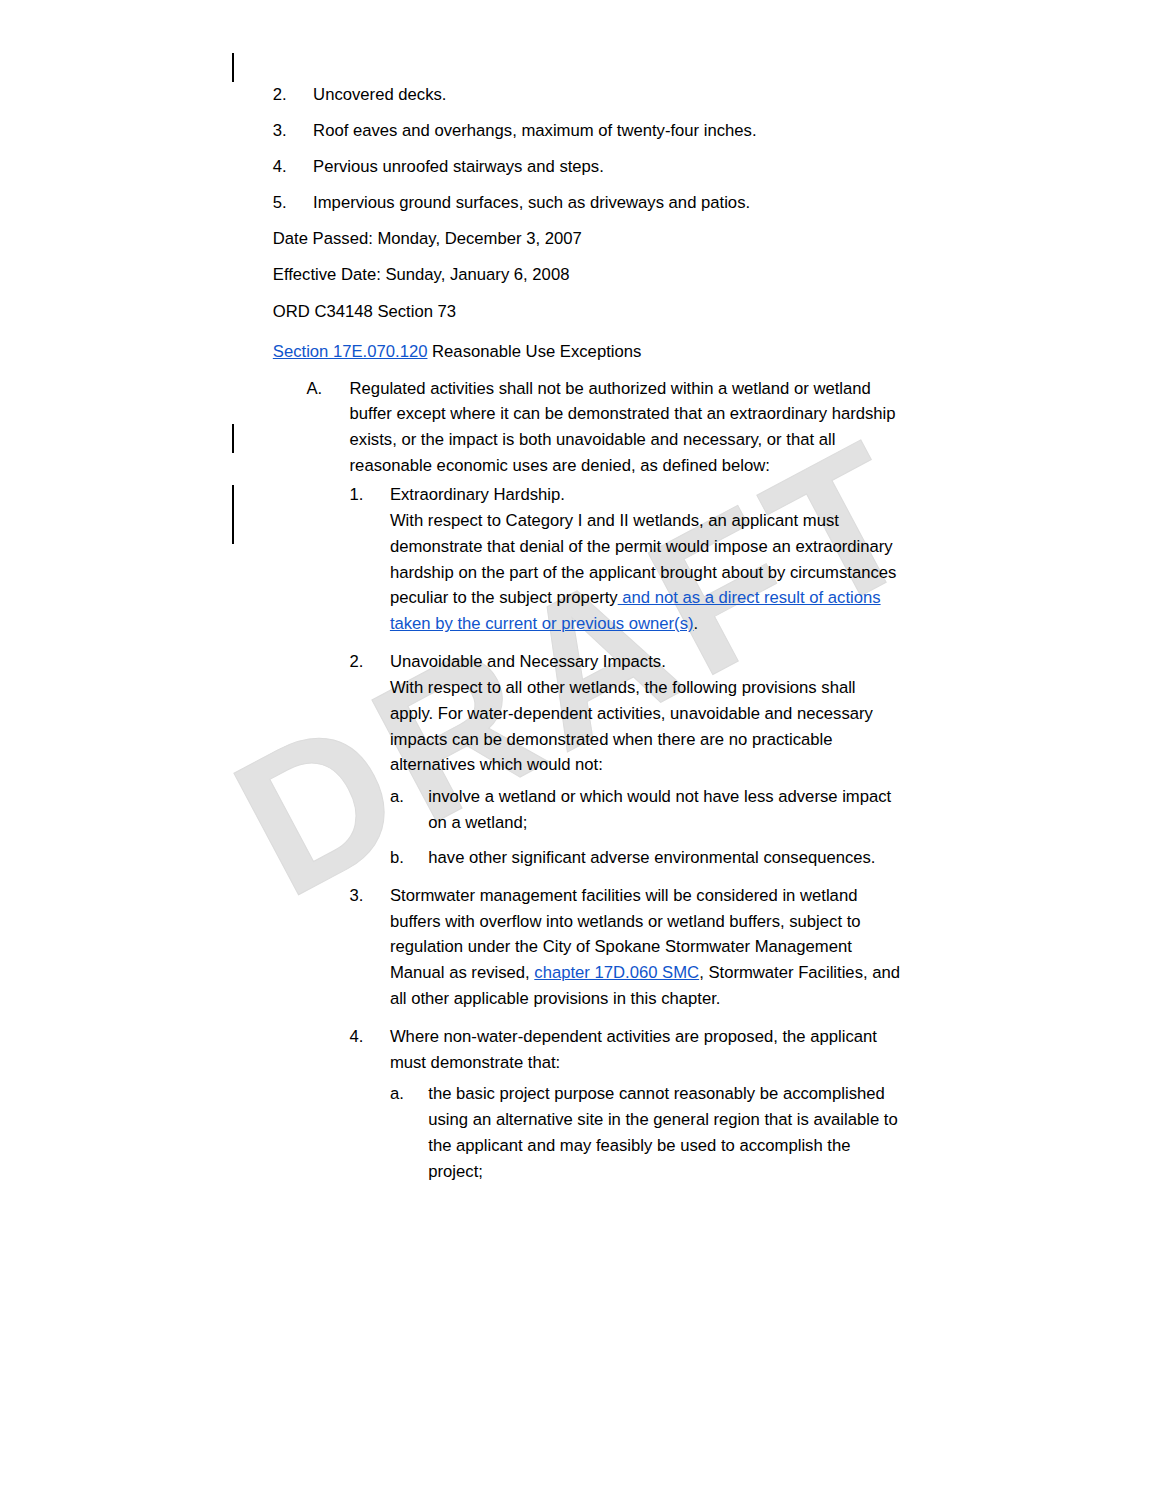DRAFT
2. Uncovered decks.
3. Roof eaves and overhangs, maximum of twenty-four inches.
4. Pervious unroofed stairways and steps.
5. Impervious ground surfaces, such as driveways and patios.
Date Passed: Monday, December 3, 2007
Effective Date: Sunday, January 6, 2008
ORD C34148 Section 73
Section 17E.070.120 Reasonable Use Exceptions
A. Regulated activities shall not be authorized within a wetland or wetland buffer except where it can be demonstrated that an extraordinary hardship exists, or the impact is both unavoidable and necessary, or that all reasonable economic uses are denied, as defined below:
1. Extraordinary Hardship.
With respect to Category I and II wetlands, an applicant must demonstrate that denial of the permit would impose an extraordinary hardship on the part of the applicant brought about by circumstances peculiar to the subject property and not as a direct result of actions taken by the current or previous owner(s).
2. Unavoidable and Necessary Impacts.
With respect to all other wetlands, the following provisions shall apply. For water-dependent activities, unavoidable and necessary impacts can be demonstrated when there are no practicable alternatives which would not:
a. involve a wetland or which would not have less adverse impact on a wetland;
b. have other significant adverse environmental consequences.
3. Stormwater management facilities will be considered in wetland buffers with overflow into wetlands or wetland buffers, subject to regulation under the City of Spokane Stormwater Management Manual as revised, chapter 17D.060 SMC, Stormwater Facilities, and all other applicable provisions in this chapter.
4. Where non-water-dependent activities are proposed, the applicant must demonstrate that:
a. the basic project purpose cannot reasonably be accomplished using an alternative site in the general region that is available to the applicant and may feasibly be used to accomplish the project;